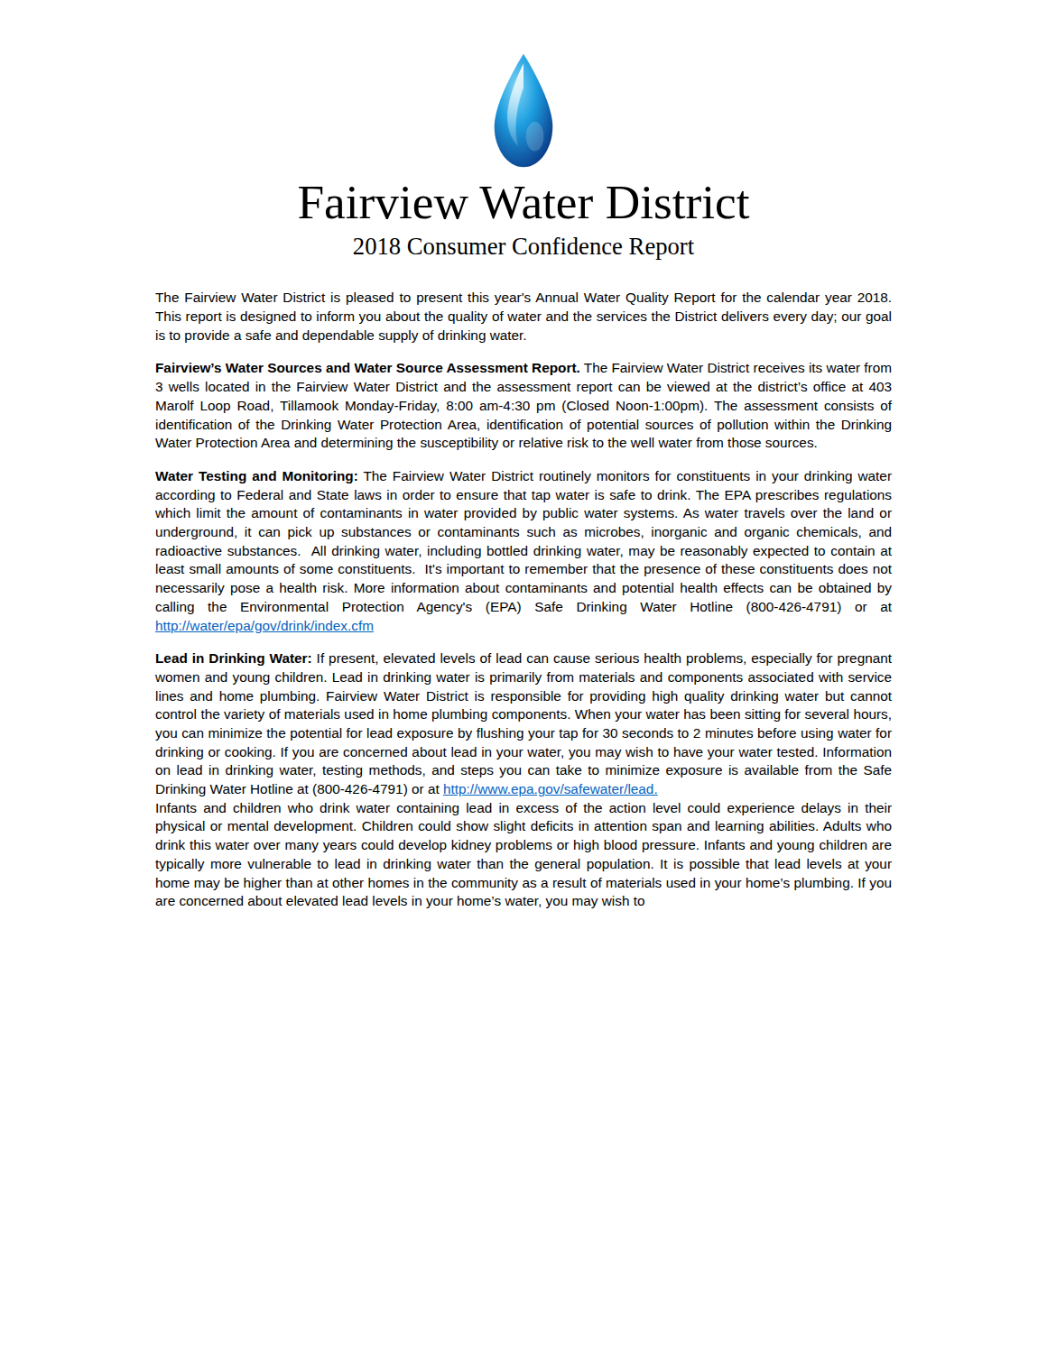Fairview Water District
2018 Consumer Confidence Report
The Fairview Water District is pleased to present this year's Annual Water Quality Report for the calendar year 2018. This report is designed to inform you about the quality of water and the services the District delivers every day; our goal is to provide a safe and dependable supply of drinking water.
Fairview’s Water Sources and Water Source Assessment Report. The Fairview Water District receives its water from 3 wells located in the Fairview Water District and the assessment report can be viewed at the district’s office at 403 Marolf Loop Road, Tillamook Monday-Friday, 8:00 am-4:30 pm (Closed Noon-1:00pm). The assessment consists of identification of the Drinking Water Protection Area, identification of potential sources of pollution within the Drinking Water Protection Area and determining the susceptibility or relative risk to the well water from those sources.
Water Testing and Monitoring: The Fairview Water District routinely monitors for constituents in your drinking water according to Federal and State laws in order to ensure that tap water is safe to drink. The EPA prescribes regulations which limit the amount of contaminants in water provided by public water systems. As water travels over the land or underground, it can pick up substances or contaminants such as microbes, inorganic and organic chemicals, and radioactive substances. All drinking water, including bottled drinking water, may be reasonably expected to contain at least small amounts of some constituents. It's important to remember that the presence of these constituents does not necessarily pose a health risk. More information about contaminants and potential health effects can be obtained by calling the Environmental Protection Agency's (EPA) Safe Drinking Water Hotline (800-426-4791) or at http://water/epa/gov/drink/index.cfm
Lead in Drinking Water: If present, elevated levels of lead can cause serious health problems, especially for pregnant women and young children. Lead in drinking water is primarily from materials and components associated with service lines and home plumbing. Fairview Water District is responsible for providing high quality drinking water but cannot control the variety of materials used in home plumbing components. When your water has been sitting for several hours, you can minimize the potential for lead exposure by flushing your tap for 30 seconds to 2 minutes before using water for drinking or cooking. If you are concerned about lead in your water, you may wish to have your water tested. Information on lead in drinking water, testing methods, and steps you can take to minimize exposure is available from the Safe Drinking Water Hotline at (800-426-4791) or at http://www.epa.gov/safewater/lead.
Infants and children who drink water containing lead in excess of the action level could experience delays in their physical or mental development. Children could show slight deficits in attention span and learning abilities. Adults who drink this water over many years could develop kidney problems or high blood pressure. Infants and young children are typically more vulnerable to lead in drinking water than the general population. It is possible that lead levels at your home may be higher than at other homes in the community as a result of materials used in your home’s plumbing. If you are concerned about elevated lead levels in your home’s water, you may wish to